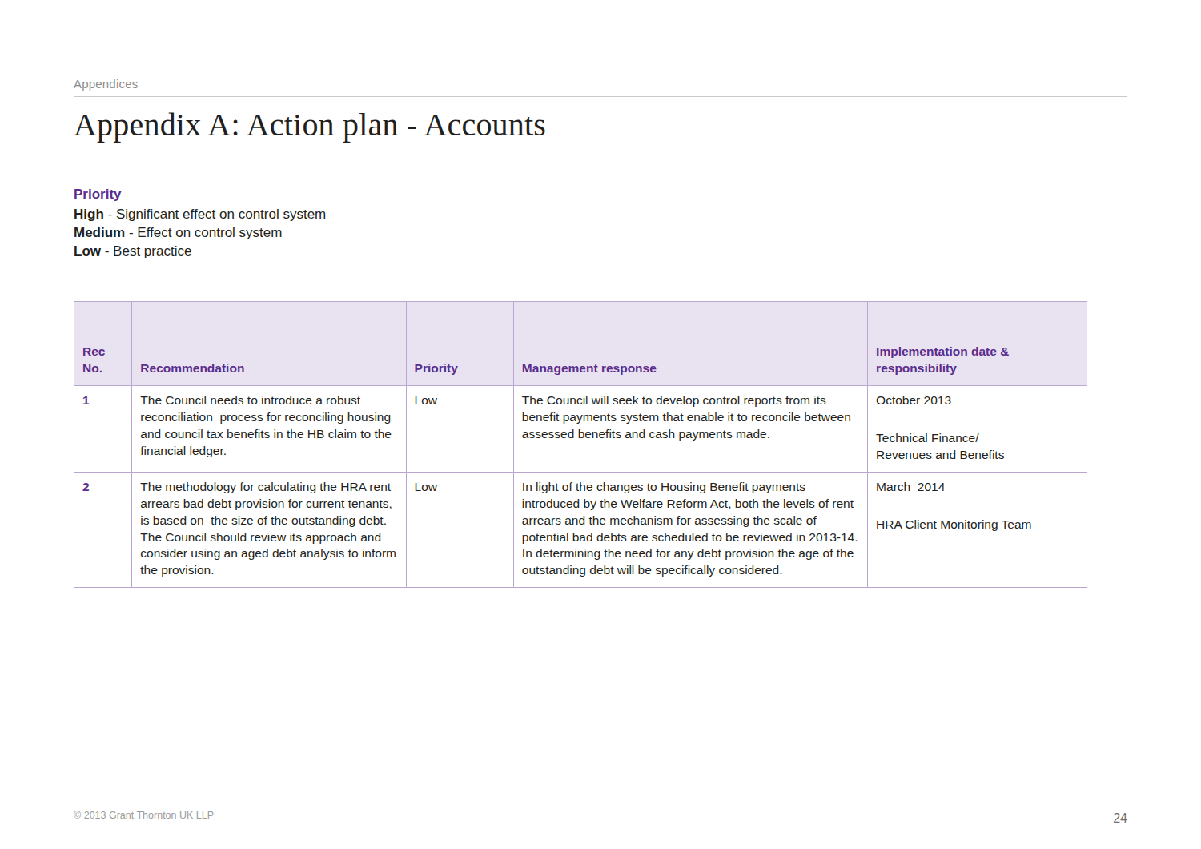Appendices
Appendix A: Action plan - Accounts
Priority
High - Significant effect on control system
Medium - Effect on control system
Low - Best practice
| Rec No. | Recommendation | Priority | Management response | Implementation date & responsibility |
| --- | --- | --- | --- | --- |
| 1 | The Council needs to introduce a robust reconciliation process for reconciling housing and council tax benefits in the HB claim to the financial ledger. | Low | The Council will seek to develop control reports from its benefit payments system that enable it to reconcile between assessed benefits and cash payments made. | October 2013 Technical Finance/ Revenues and Benefits |
| 2 | The methodology for calculating the HRA rent arrears bad debt provision for current tenants, is based on the size of the outstanding debt. The Council should review its approach and consider using an aged debt analysis to inform the provision. | Low | In light of the changes to Housing Benefit payments introduced by the Welfare Reform Act, both the levels of rent arrears and the mechanism for assessing the scale of potential bad debts are scheduled to be reviewed in 2013-14. In determining the need for any debt provision the age of the outstanding debt will be specifically considered. | March 2014 HRA Client Monitoring Team |
© 2013 Grant Thornton UK LLP
24